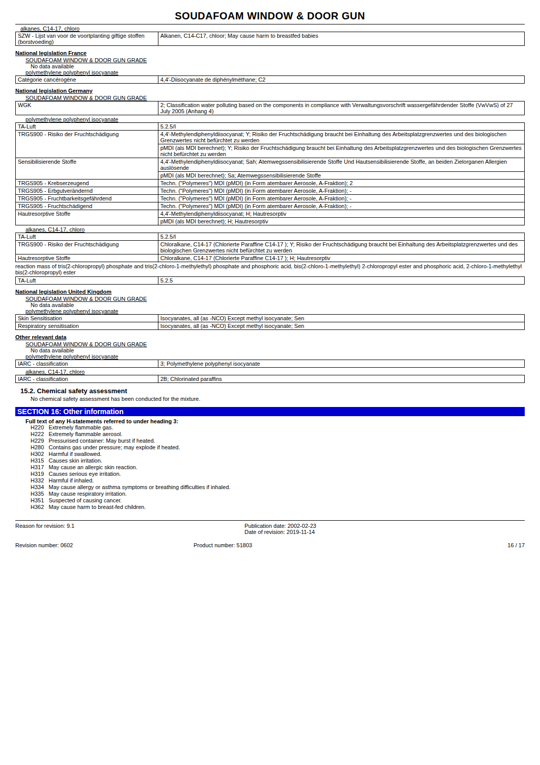SOUDAFOAM WINDOW & DOOR GUN
alkanes, C14-17, chloro
| SZW - Lijst van voor de voortplanting giftige stoffen (borstvoeding) | Alkanen, C14-C17, chloor; May cause harm to breastfed babies |
National legislation France
SOUDAFOAM WINDOW & DOOR GUN GRADE
No data available
polymethylene polyphenyl isocyanate
| Catégorie cancérogène | 4,4'-Diisocyanate de diphénylméthane; C2 |
National legislation Germany
SOUDAFOAM WINDOW & DOOR GUN GRADE
| WGK | 2; Classification water polluting based on the components in compliance with Verwaltungsvorschrift wassergefährdender Stoffe (VwVwS) of 27 July 2005 (Anhang 4) |
polymethylene polyphenyl isocyanate
| TA-Luft | 5.2.5/I |
| TRGS900 - Risiko der Fruchtschädigung | 4,4'-Methylendiphenyldiisocyanat; Y; Risiko der Fruchtschädigung braucht bei Einhaltung des Arbeitsplatzgrenzwertes und des biologischen Grenzwertes nicht befürchtet zu werden |
| pMDI (als MDI berechnet); Y; Risiko der Fruchtschädigung braucht bei Einhaltung des Arbeitsplatzgrenzwertes und des biologischen Grenzwertes nicht befürchtet zu werden |
| Sensibilisierende Stoffe | 4,4'-Methylendiphenyldiisocyanat; Sah; Atemwegssensibilisierende Stoffe Und Hautsensibilisierende Stoffe, an beiden Zielorganen Allergien auslösende |
| pMDI (als MDI berechnet); Sa; Atemwegssensibilisierende Stoffe |
| TRGS905 - Krebserzeugend | Techn. ("Polymeres") MDI (pMDI) (in Form atembarer Aerosole, A-Fraktion); 2 |
| TRGS905 - Erbgutverändernd | Techn. ("Polymeres") MDI (pMDI) (in Form atembarer Aerosole, A-Fraktion); - |
| TRGS905 - Fruchtbarkeitsgefährdend | Techn. ("Polymeres") MDI (pMDI) (in Form atembarer Aerosole, A-Fraktion); - |
| TRGS905 - Fruchtschädigend | Techn. ("Polymeres") MDI (pMDI) (in Form atembarer Aerosole, A-Fraktion); - |
| Hautresorptive Stoffe | 4,4'-Methylendiphenyldiisocyanat; H; Hautresorptiv |
| pMDI (als MDI berechnet); H; Hautresorptiv |
alkanes, C14-17, chloro
| TA-Luft | 5.2.5/I |
| TRGS900 - Risiko der Fruchtschädigung | Chloralkane, C14-17 (Chlorierte Paraffine C14-17 ); Y; Risiko der Fruchtschädigung braucht bei Einhaltung des Arbeitsplatzgrenzwertes und des biologischen Grenzwertes nicht befürchtet zu werden |
| Hautresorptive Stoffe | Chloralkane, C14-17 (Chlorierte Paraffine C14-17 ); H; Hautresorptiv |
reaction mass of tris(2-chloropropyl) phosphate and tris(2-chloro-1-methylethyl) phosphate and phosphoric acid, bis(2-chloro-1-methylethyl) 2-chloropropyl ester and phosphoric acid, 2-chloro-1-methylethyl bis(2-chloropropyl) ester
| TA-Luft | 5.2.5 |
National legislation United Kingdom
SOUDAFOAM WINDOW & DOOR GUN GRADE
No data available
polymethylene polyphenyl isocyanate
| Skin Sensitisation | Isocyanates, all (as -NCO) Except methyl isocyanate; Sen |
| Respiratory sensitisation | Isocyanates, all (as -NCO) Except methyl isocyanate; Sen |
Other relevant data
SOUDAFOAM WINDOW & DOOR GUN GRADE
No data available
polymethylene polyphenyl isocyanate
| IARC - classification | 3; Polymethylene polyphenyl isocyanate |
alkanes, C14-17, chloro
| IARC - classification | 2B; Chlorinated paraffins |
15.2. Chemical safety assessment
No chemical safety assessment has been conducted for the mixture.
SECTION 16: Other information
Full text of any H-statements referred to under heading 3:
H220 Extremely flammable gas.
H222 Extremely flammable aerosol.
H229 Pressurised container: May burst if heated.
H280 Contains gas under pressure; may explode if heated.
H302 Harmful if swallowed.
H315 Causes skin irritation.
H317 May cause an allergic skin reaction.
H319 Causes serious eye irritation.
H332 Harmful if inhaled.
H334 May cause allergy or asthma symptoms or breathing difficulties if inhaled.
H335 May cause respiratory irritation.
H351 Suspected of causing cancer.
H362 May cause harm to breast-fed children.
Reason for revision: 9.1
Publication date: 2002-02-23
Date of revision: 2019-11-14
Revision number: 0602
Product number: 51803
16 / 17